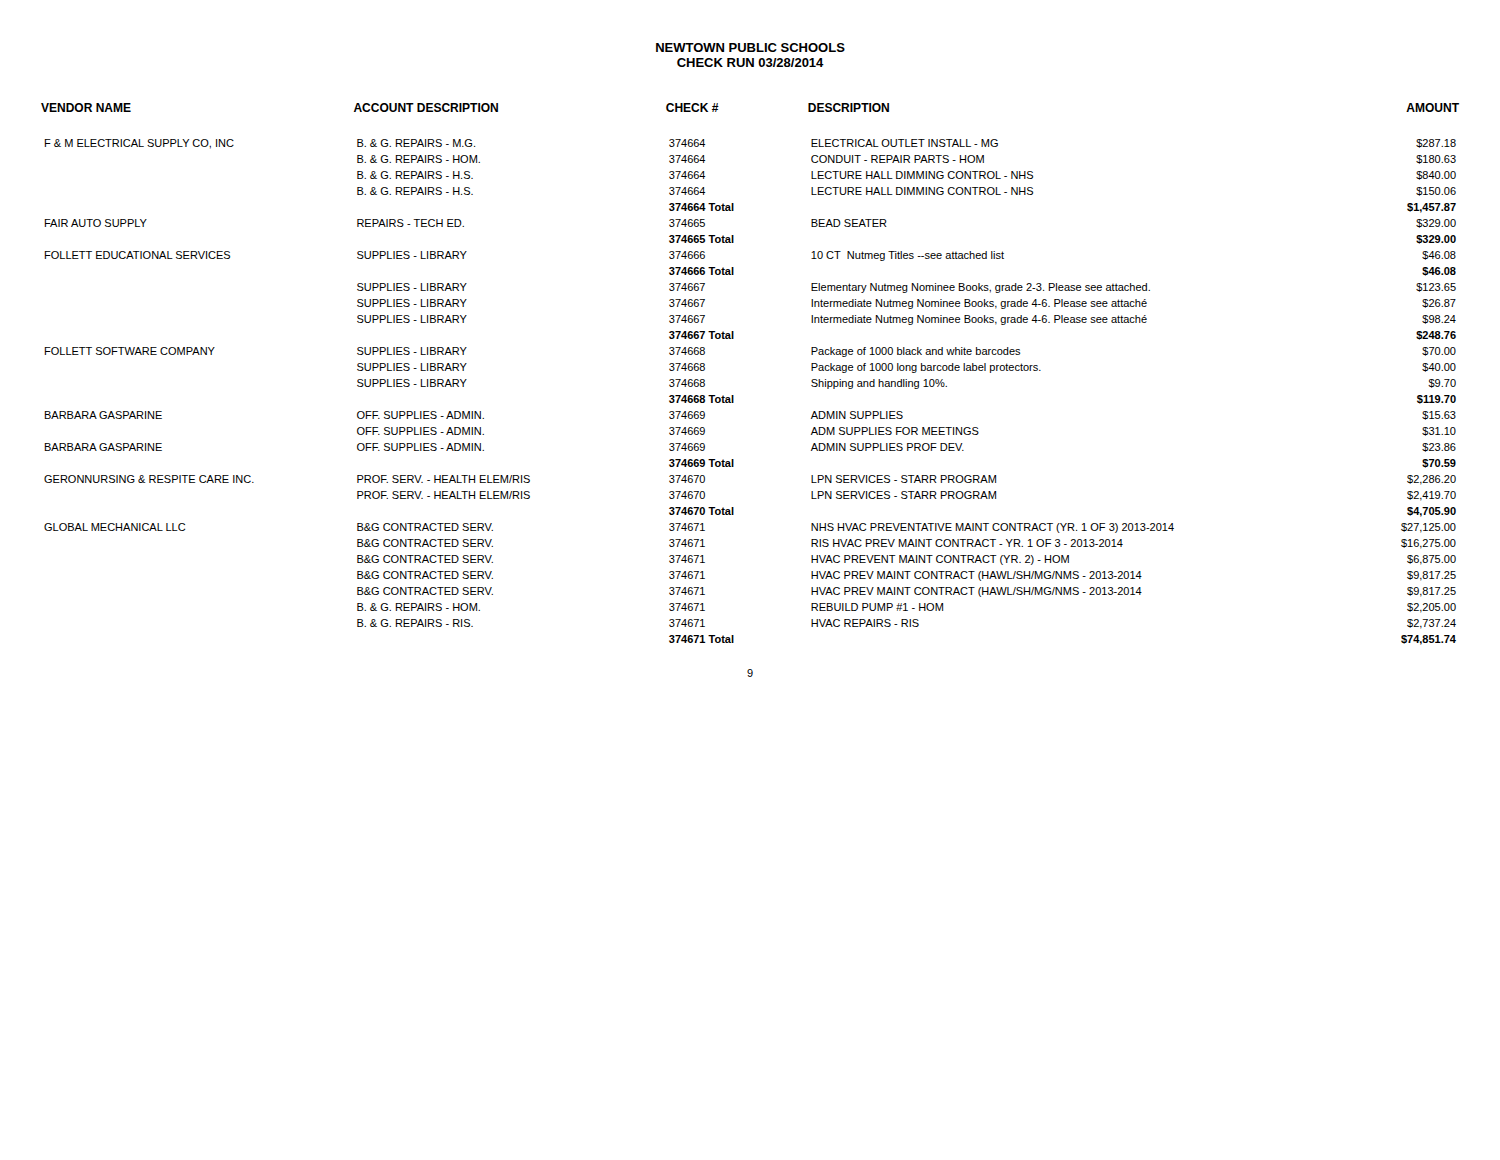NEWTOWN PUBLIC SCHOOLS
CHECK RUN 03/28/2014
| VENDOR NAME | ACCOUNT DESCRIPTION | CHECK # | DESCRIPTION | AMOUNT |
| --- | --- | --- | --- | --- |
| F & M ELECTRICAL SUPPLY CO, INC | B. & G. REPAIRS - M.G. | 374664 | ELECTRICAL OUTLET INSTALL - MG | $287.18 |
| | B. & G. REPAIRS - HOM. | 374664 | CONDUIT - REPAIR PARTS - HOM | $180.63 |
| | B. & G. REPAIRS - H.S. | 374664 | LECTURE HALL DIMMING CONTROL - NHS | $840.00 |
| | B. & G. REPAIRS - H.S. | 374664 | LECTURE HALL DIMMING CONTROL - NHS | $150.06 |
| | | 374664 Total | | $1,457.87 |
| FAIR AUTO SUPPLY | REPAIRS - TECH ED. | 374665 | BEAD SEATER | $329.00 |
| | | 374665 Total | | $329.00 |
| FOLLETT EDUCATIONAL SERVICES | SUPPLIES - LIBRARY | 374666 | 10 CT Nutmeg Titles --see attached list | $46.08 |
| | | 374666 Total | | $46.08 |
| | SUPPLIES - LIBRARY | 374667 | Elementary Nutmeg Nominee Books, grade 2-3. Please see attached. | $123.65 |
| | SUPPLIES - LIBRARY | 374667 | Intermediate Nutmeg Nominee Books, grade 4-6. Please see attaché | $26.87 |
| | SUPPLIES - LIBRARY | 374667 | Intermediate Nutmeg Nominee Books, grade 4-6. Please see attaché | $98.24 |
| | | 374667 Total | | $248.76 |
| FOLLETT SOFTWARE COMPANY | SUPPLIES - LIBRARY | 374668 | Package of 1000 black and white barcodes | $70.00 |
| | SUPPLIES - LIBRARY | 374668 | Package of 1000 long barcode label protectors. | $40.00 |
| | SUPPLIES - LIBRARY | 374668 | Shipping and handling 10%. | $9.70 |
| | | 374668 Total | | $119.70 |
| BARBARA GASPARINE | OFF. SUPPLIES - ADMIN. | 374669 | ADMIN SUPPLIES | $15.63 |
| | OFF. SUPPLIES - ADMIN. | 374669 | ADM SUPPLIES FOR MEETINGS | $31.10 |
| BARBARA GASPARINE | OFF. SUPPLIES - ADMIN. | 374669 | ADMIN SUPPLIES PROF DEV. | $23.86 |
| | | 374669 Total | | $70.59 |
| GERONNURSING & RESPITE CARE INC. | PROF. SERV. - HEALTH ELEM/RIS | 374670 | LPN SERVICES - STARR PROGRAM | $2,286.20 |
| | PROF. SERV. - HEALTH ELEM/RIS | 374670 | LPN SERVICES - STARR PROGRAM | $2,419.70 |
| | | 374670 Total | | $4,705.90 |
| GLOBAL MECHANICAL LLC | B&G CONTRACTED SERV. | 374671 | NHS HVAC PREVENTATIVE MAINT CONTRACT (YR. 1 OF 3) 2013-2014 | $27,125.00 |
| | B&G CONTRACTED SERV. | 374671 | RIS HVAC PREV MAINT CONTRACT - YR. 1 OF 3 - 2013-2014 | $16,275.00 |
| | B&G CONTRACTED SERV. | 374671 | HVAC PREVENT MAINT CONTRACT (YR. 2) - HOM | $6,875.00 |
| | B&G CONTRACTED SERV. | 374671 | HVAC PREV MAINT CONTRACT (HAWL/SH/MG/NMS - 2013-2014 | $9,817.25 |
| | B&G CONTRACTED SERV. | 374671 | HVAC PREV MAINT CONTRACT (HAWL/SH/MG/NMS - 2013-2014 | $9,817.25 |
| | B. & G. REPAIRS - HOM. | 374671 | REBUILD PUMP #1 - HOM | $2,205.00 |
| | B. & G. REPAIRS - RIS. | 374671 | HVAC REPAIRS - RIS | $2,737.24 |
| | | 374671 Total | | $74,851.74 |
9